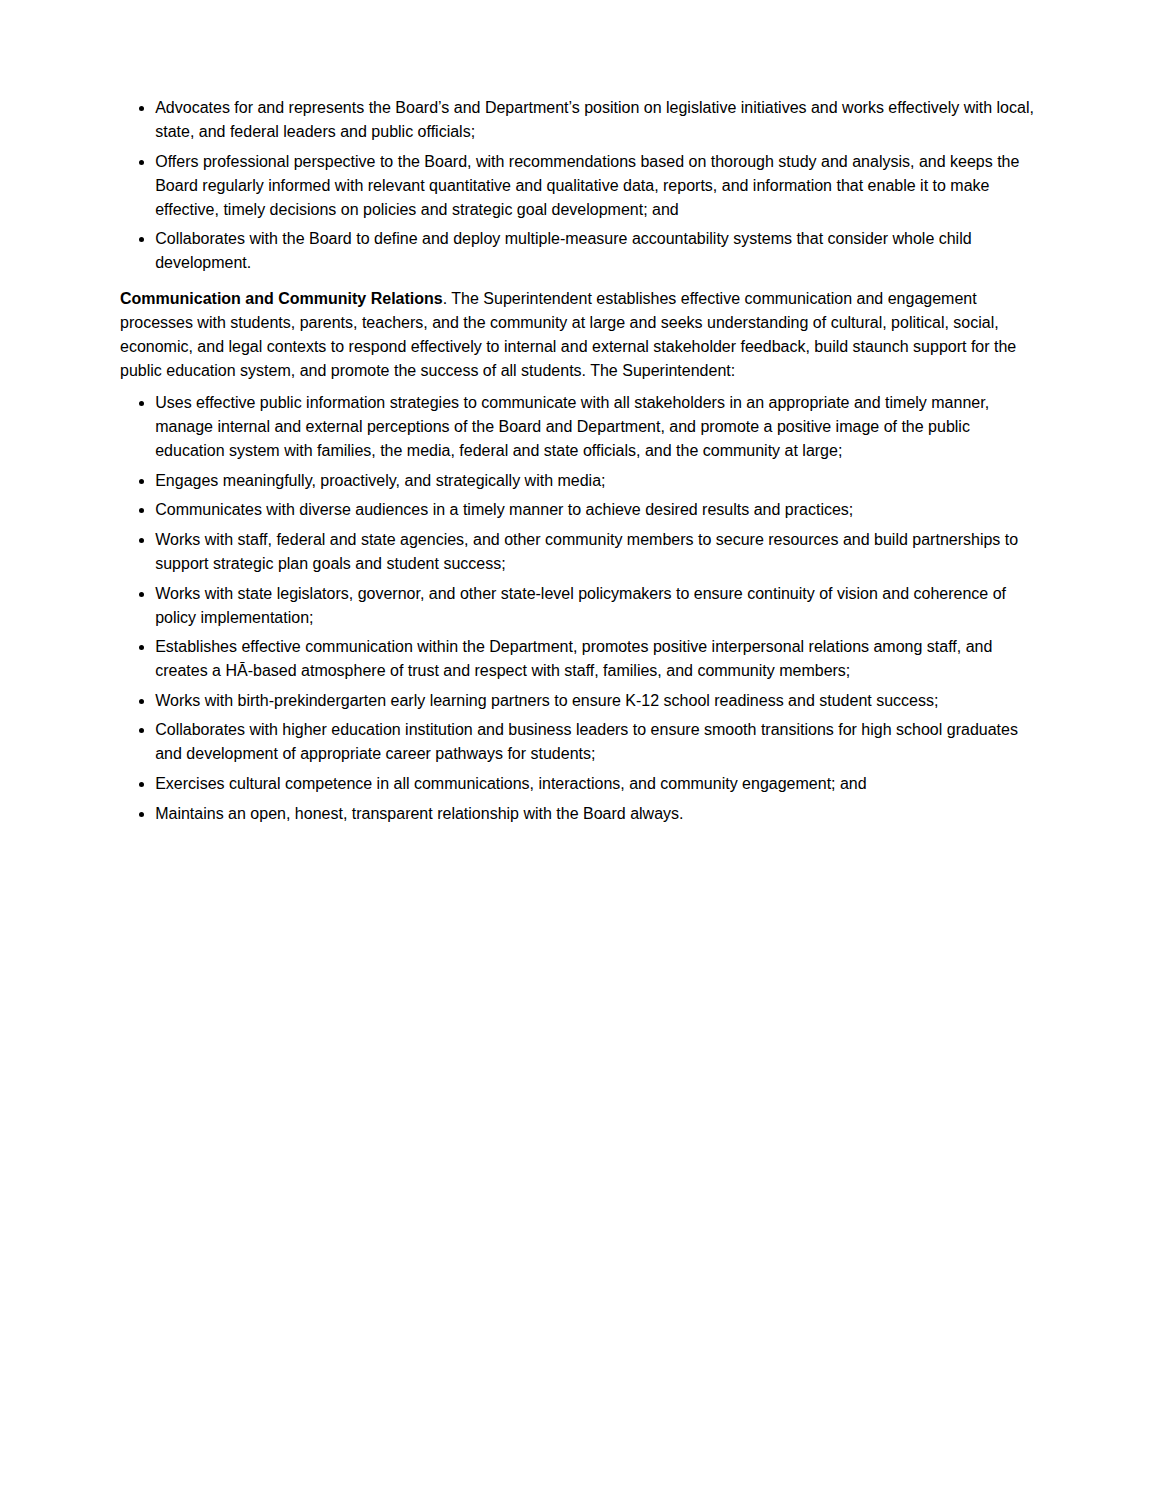Advocates for and represents the Board’s and Department’s position on legislative initiatives and works effectively with local, state, and federal leaders and public officials;
Offers professional perspective to the Board, with recommendations based on thorough study and analysis, and keeps the Board regularly informed with relevant quantitative and qualitative data, reports, and information that enable it to make effective, timely decisions on policies and strategic goal development; and
Collaborates with the Board to define and deploy multiple-measure accountability systems that consider whole child development.
Communication and Community Relations. The Superintendent establishes effective communication and engagement processes with students, parents, teachers, and the community at large and seeks understanding of cultural, political, social, economic, and legal contexts to respond effectively to internal and external stakeholder feedback, build staunch support for the public education system, and promote the success of all students. The Superintendent:
Uses effective public information strategies to communicate with all stakeholders in an appropriate and timely manner, manage internal and external perceptions of the Board and Department, and promote a positive image of the public education system with families, the media, federal and state officials, and the community at large;
Engages meaningfully, proactively, and strategically with media;
Communicates with diverse audiences in a timely manner to achieve desired results and practices;
Works with staff, federal and state agencies, and other community members to secure resources and build partnerships to support strategic plan goals and student success;
Works with state legislators, governor, and other state-level policymakers to ensure continuity of vision and coherence of policy implementation;
Establishes effective communication within the Department, promotes positive interpersonal relations among staff, and creates a HĀ-based atmosphere of trust and respect with staff, families, and community members;
Works with birth-prekindergarten early learning partners to ensure K-12 school readiness and student success;
Collaborates with higher education institution and business leaders to ensure smooth transitions for high school graduates and development of appropriate career pathways for students;
Exercises cultural competence in all communications, interactions, and community engagement; and
Maintains an open, honest, transparent relationship with the Board always.